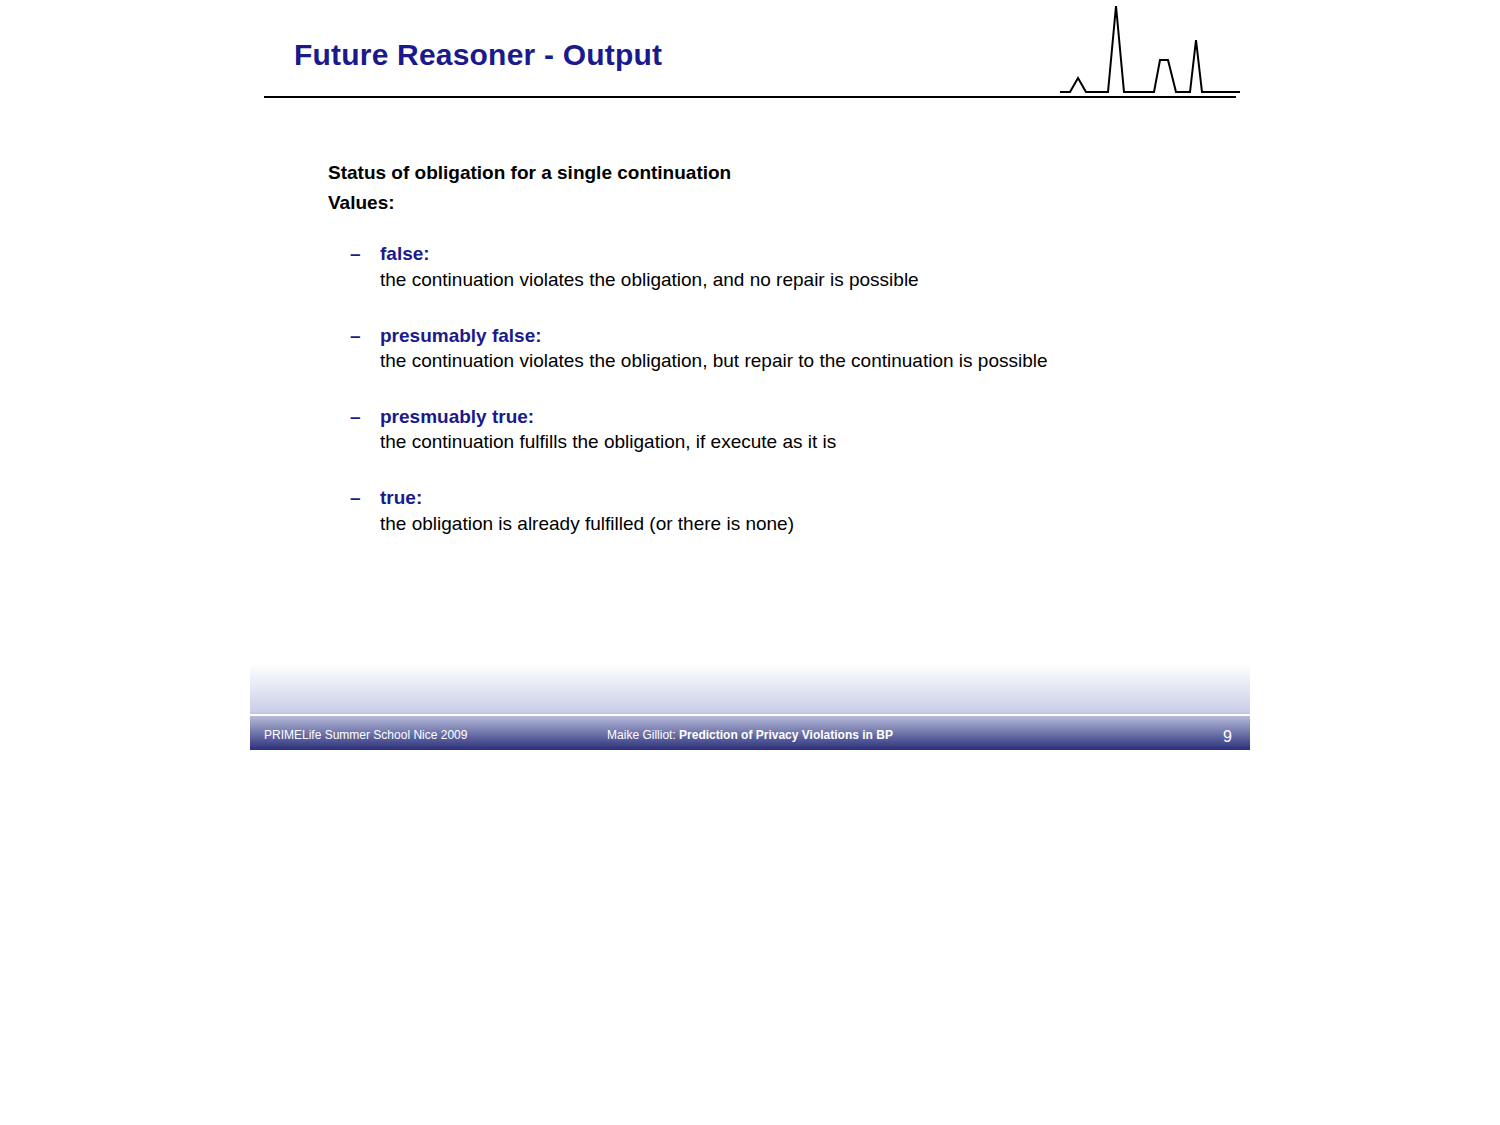Future Reasoner - Output
Status of obligation for a single continuation
Values:
false: the continuation violates the obligation, and no repair is possible
presumably false: the continuation violates the obligation, but repair to the continuation is possible
presmuably true: the continuation fulfills the obligation, if execute as it is
true: the obligation is already fulfilled (or there is none)
PRIMELife Summer School Nice 2009
Maike Gilliot: Prediction of Privacy Violations in BP
9